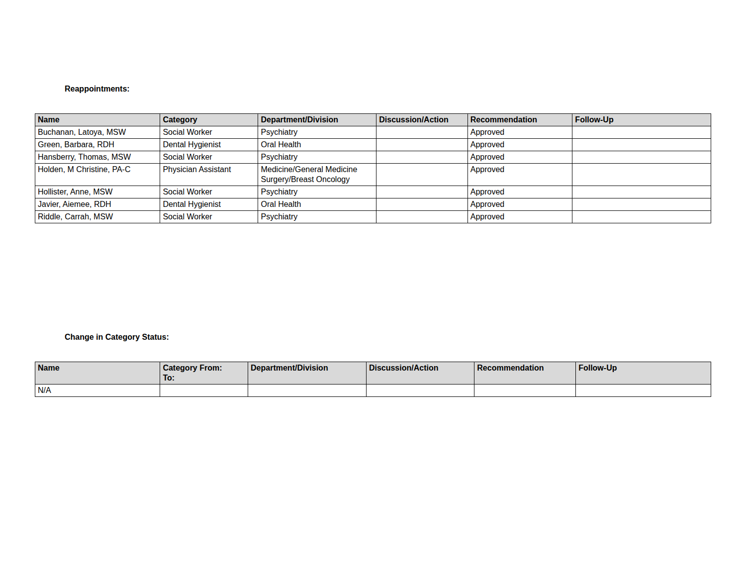Reappointments:
| Name | Category | Department/Division | Discussion/Action | Recommendation | Follow-Up |
| --- | --- | --- | --- | --- | --- |
| Buchanan, Latoya, MSW | Social Worker | Psychiatry | | Approved | |
| Green, Barbara, RDH | Dental Hygienist | Oral Health | | Approved | |
| Hansberry, Thomas, MSW | Social Worker | Psychiatry | | Approved | |
| Holden, M Christine, PA-C | Physician Assistant | Medicine/General Medicine Surgery/Breast Oncology | | Approved | |
| Hollister, Anne, MSW | Social Worker | Psychiatry | | Approved | |
| Javier, Aiemee, RDH | Dental Hygienist | Oral Health | | Approved | |
| Riddle, Carrah, MSW | Social Worker | Psychiatry | | Approved | |
Change in Category Status:
| Name | Category From: To: | Department/Division | Discussion/Action | Recommendation | Follow-Up |
| --- | --- | --- | --- | --- | --- |
| N/A | | | | | |